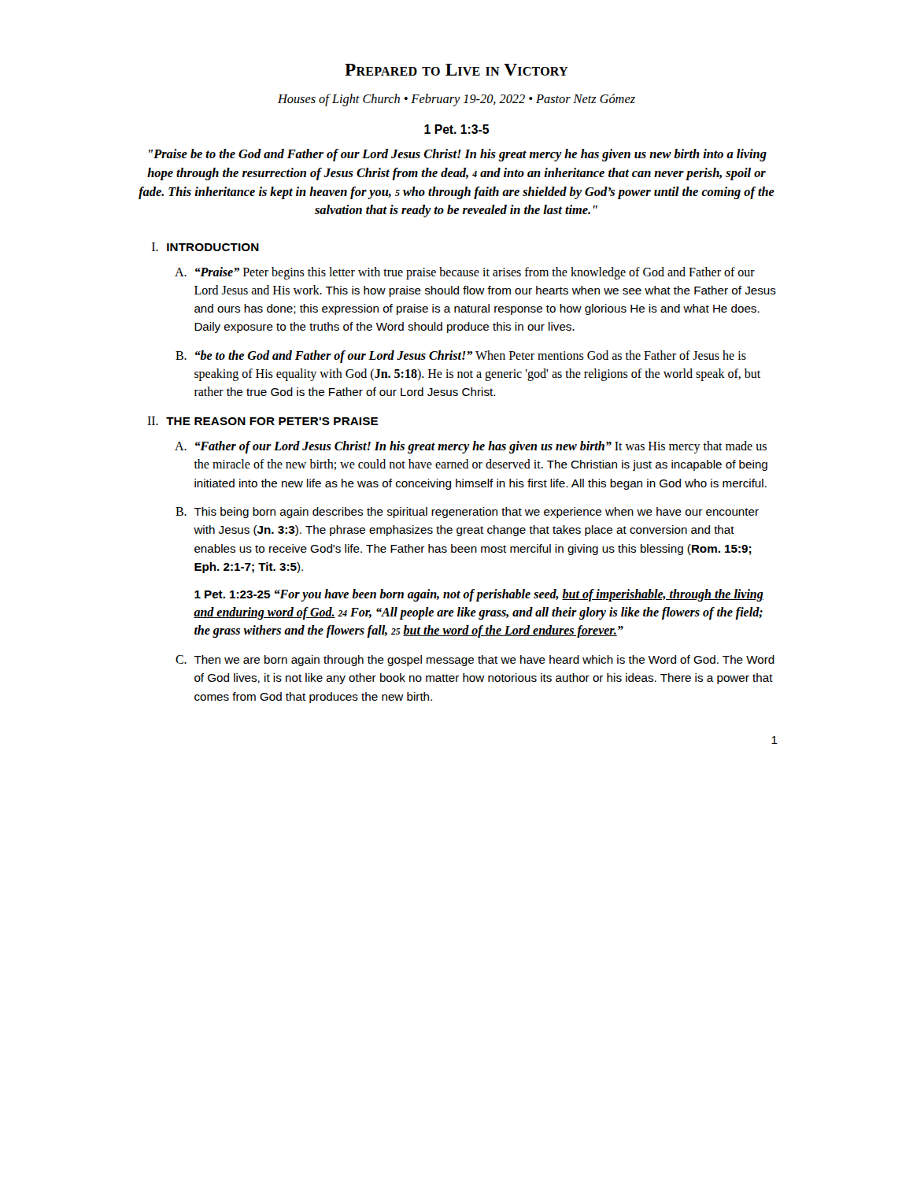Prepared to Live in Victory
Houses of Light Church • February 19-20, 2022 • Pastor Netz Gómez
1 Pet. 1:3-5
"Praise be to the God and Father of our Lord Jesus Christ! In his great mercy he has given us new birth into a living hope through the resurrection of Jesus Christ from the dead, 4 and into an inheritance that can never perish, spoil or fade. This inheritance is kept in heaven for you, 5 who through faith are shielded by God’s power until the coming of the salvation that is ready to be revealed in the last time."
INTRODUCTION
“Praise” Peter begins this letter with true praise because it arises from the knowledge of God and Father of our Lord Jesus and His work. This is how praise should flow from our hearts when we see what the Father of Jesus and ours has done; this expression of praise is a natural response to how glorious He is and what He does. Daily exposure to the truths of the Word should produce this in our lives.
“be to the God and Father of our Lord Jesus Christ!” When Peter mentions God as the Father of Jesus he is speaking of His equality with God (Jn. 5:18). He is not a generic 'god' as the religions of the world speak of, but rather the true God is the Father of our Lord Jesus Christ.
THE REASON FOR PETER'S PRAISE
“Father of our Lord Jesus Christ! In his great mercy he has given us new birth” It was His mercy that made us the miracle of the new birth; we could not have earned or deserved it. The Christian is just as incapable of being initiated into the new life as he was of conceiving himself in his first life. All this began in God who is merciful.
This being born again describes the spiritual regeneration that we experience when we have our encounter with Jesus (Jn. 3:3). The phrase emphasizes the great change that takes place at conversion and that enables us to receive God's life. The Father has been most merciful in giving us this blessing (Rom. 15:9; Eph. 2:1-7; Tit. 3:5).
1 Pet. 1:23-25 “For you have been born again, not of perishable seed, but of imperishable, through the living and enduring word of God. 24 For, “All people are like grass, and all their glory is like the flowers of the field; the grass withers and the flowers fall, 25 but the word of the Lord endures forever.”
Then we are born again through the gospel message that we have heard which is the Word of God. The Word of God lives, it is not like any other book no matter how notorious its author or his ideas. There is a power that comes from God that produces the new birth.
1